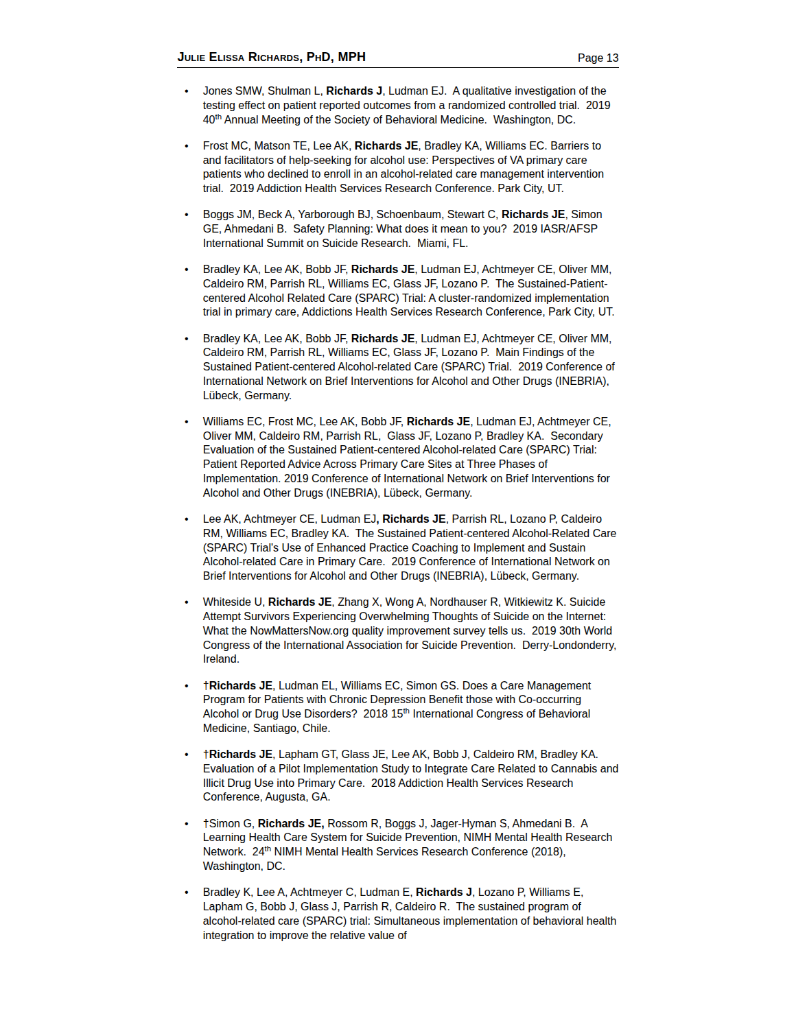Julie Elissa Richards, PhD, MPH
Page 13
Jones SMW, Shulman L, Richards J, Ludman EJ. A qualitative investigation of the testing effect on patient reported outcomes from a randomized controlled trial. 2019 40th Annual Meeting of the Society of Behavioral Medicine. Washington, DC.
Frost MC, Matson TE, Lee AK, Richards JE, Bradley KA, Williams EC. Barriers to and facilitators of help-seeking for alcohol use: Perspectives of VA primary care patients who declined to enroll in an alcohol-related care management intervention trial. 2019 Addiction Health Services Research Conference. Park City, UT.
Boggs JM, Beck A, Yarborough BJ, Schoenbaum, Stewart C, Richards JE, Simon GE, Ahmedani B. Safety Planning: What does it mean to you? 2019 IASR/AFSP International Summit on Suicide Research. Miami, FL.
Bradley KA, Lee AK, Bobb JF, Richards JE, Ludman EJ, Achtmeyer CE, Oliver MM, Caldeiro RM, Parrish RL, Williams EC, Glass JF, Lozano P. The Sustained-Patient-centered Alcohol Related Care (SPARC) Trial: A cluster-randomized implementation trial in primary care, Addictions Health Services Research Conference, Park City, UT.
Bradley KA, Lee AK, Bobb JF, Richards JE, Ludman EJ, Achtmeyer CE, Oliver MM, Caldeiro RM, Parrish RL, Williams EC, Glass JF, Lozano P. Main Findings of the Sustained Patient-centered Alcohol-related Care (SPARC) Trial. 2019 Conference of International Network on Brief Interventions for Alcohol and Other Drugs (INEBRIA), Lübeck, Germany.
Williams EC, Frost MC, Lee AK, Bobb JF, Richards JE, Ludman EJ, Achtmeyer CE, Oliver MM, Caldeiro RM, Parrish RL, Glass JF, Lozano P, Bradley KA. Secondary Evaluation of the Sustained Patient-centered Alcohol-related Care (SPARC) Trial: Patient Reported Advice Across Primary Care Sites at Three Phases of Implementation. 2019 Conference of International Network on Brief Interventions for Alcohol and Other Drugs (INEBRIA), Lübeck, Germany.
Lee AK, Achtmeyer CE, Ludman EJ, Richards JE, Parrish RL, Lozano P, Caldeiro RM, Williams EC, Bradley KA. The Sustained Patient-centered Alcohol-Related Care (SPARC) Trial's Use of Enhanced Practice Coaching to Implement and Sustain Alcohol-related Care in Primary Care. 2019 Conference of International Network on Brief Interventions for Alcohol and Other Drugs (INEBRIA), Lübeck, Germany.
Whiteside U, Richards JE, Zhang X, Wong A, Nordhauser R, Witkiewitz K. Suicide Attempt Survivors Experiencing Overwhelming Thoughts of Suicide on the Internet: What the NowMattersNow.org quality improvement survey tells us. 2019 30th World Congress of the International Association for Suicide Prevention. Derry-Londonderry, Ireland.
†Richards JE, Ludman EL, Williams EC, Simon GS. Does a Care Management Program for Patients with Chronic Depression Benefit those with Co-occurring Alcohol or Drug Use Disorders? 2018 15th International Congress of Behavioral Medicine, Santiago, Chile.
†Richards JE, Lapham GT, Glass JE, Lee AK, Bobb J, Caldeiro RM, Bradley KA. Evaluation of a Pilot Implementation Study to Integrate Care Related to Cannabis and Illicit Drug Use into Primary Care. 2018 Addiction Health Services Research Conference, Augusta, GA.
†Simon G, Richards JE, Rossom R, Boggs J, Jager-Hyman S, Ahmedani B. A Learning Health Care System for Suicide Prevention, NIMH Mental Health Research Network. 24th NIMH Mental Health Services Research Conference (2018), Washington, DC.
Bradley K, Lee A, Achtmeyer C, Ludman E, Richards J, Lozano P, Williams E, Lapham G, Bobb J, Glass J, Parrish R, Caldeiro R. The sustained program of alcohol-related care (SPARC) trial: Simultaneous implementation of behavioral health integration to improve the relative value of